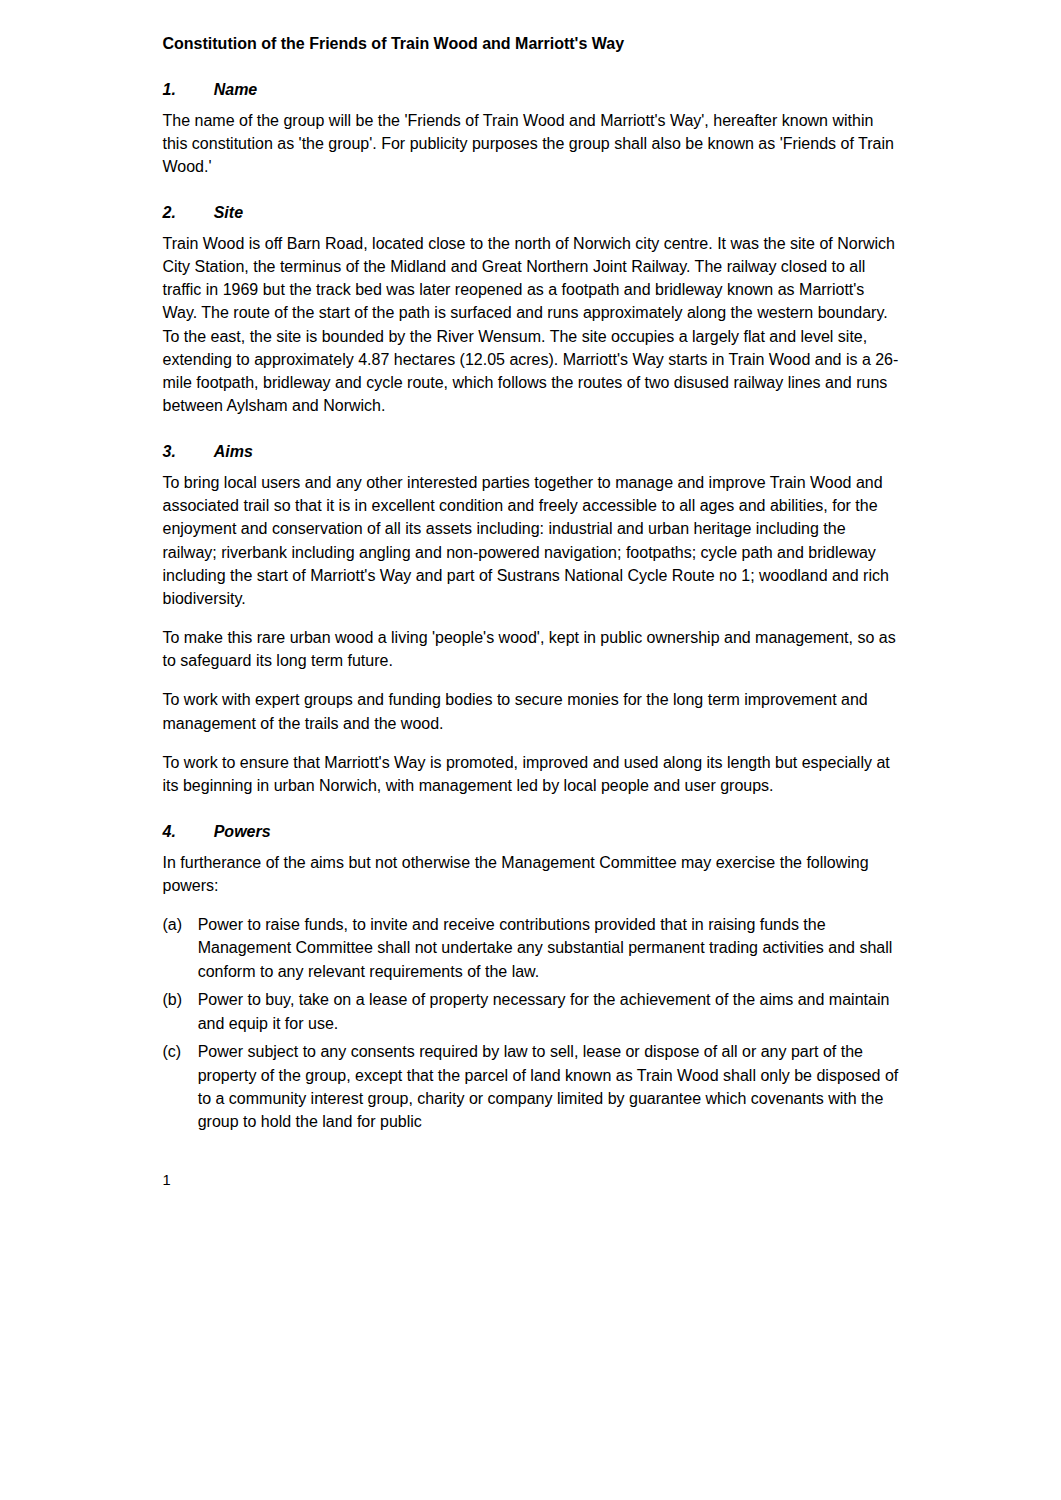Constitution of the Friends of Train Wood and Marriott's Way
1. Name
The name of the group will be the 'Friends of Train Wood and Marriott's Way', hereafter known within this constitution as 'the group'. For publicity purposes the group shall also be known as 'Friends of Train Wood.'
2. Site
Train Wood is off Barn Road, located close to the north of Norwich city centre. It was the site of Norwich City Station, the terminus of the Midland and Great Northern Joint Railway. The railway closed to all traffic in 1969 but the track bed was later reopened as a footpath and bridleway known as Marriott's Way. The route of the start of the path is surfaced and runs approximately along the western boundary. To the east, the site is bounded by the River Wensum. The site occupies a largely flat and level site, extending to approximately 4.87 hectares (12.05 acres). Marriott's Way starts in Train Wood and is a 26-mile footpath, bridleway and cycle route, which follows the routes of two disused railway lines and runs between Aylsham and Norwich.
3. Aims
To bring local users and any other interested parties together to manage and improve Train Wood and associated trail so that it is in excellent condition and freely accessible to all ages and abilities, for the enjoyment and conservation of all its assets including: industrial and urban heritage including the railway; riverbank including angling and non-powered navigation; footpaths; cycle path and bridleway including the start of Marriott's Way and part of Sustrans National Cycle Route no 1; woodland and rich biodiversity.
To make this rare urban wood a living 'people's wood', kept in public ownership and management, so as to safeguard its long term future.
To work with expert groups and funding bodies to secure monies for the long term improvement and management of the trails and the wood.
To work to ensure that Marriott's Way is promoted, improved and used along its length but especially at its beginning in urban Norwich, with management led by local people and user groups.
4. Powers
In furtherance of the aims but not otherwise the Management Committee may exercise the following powers:
(a) Power to raise funds, to invite and receive contributions provided that in raising funds the Management Committee shall not undertake any substantial permanent trading activities and shall conform to any relevant requirements of the law.
(b) Power to buy, take on a lease of property necessary for the achievement of the aims and maintain and equip it for use.
(c) Power subject to any consents required by law to sell, lease or dispose of all or any part of the property of the group, except that the parcel of land known as Train Wood shall only be disposed of to a community interest group, charity or company limited by guarantee which covenants with the group to hold the land for public
1